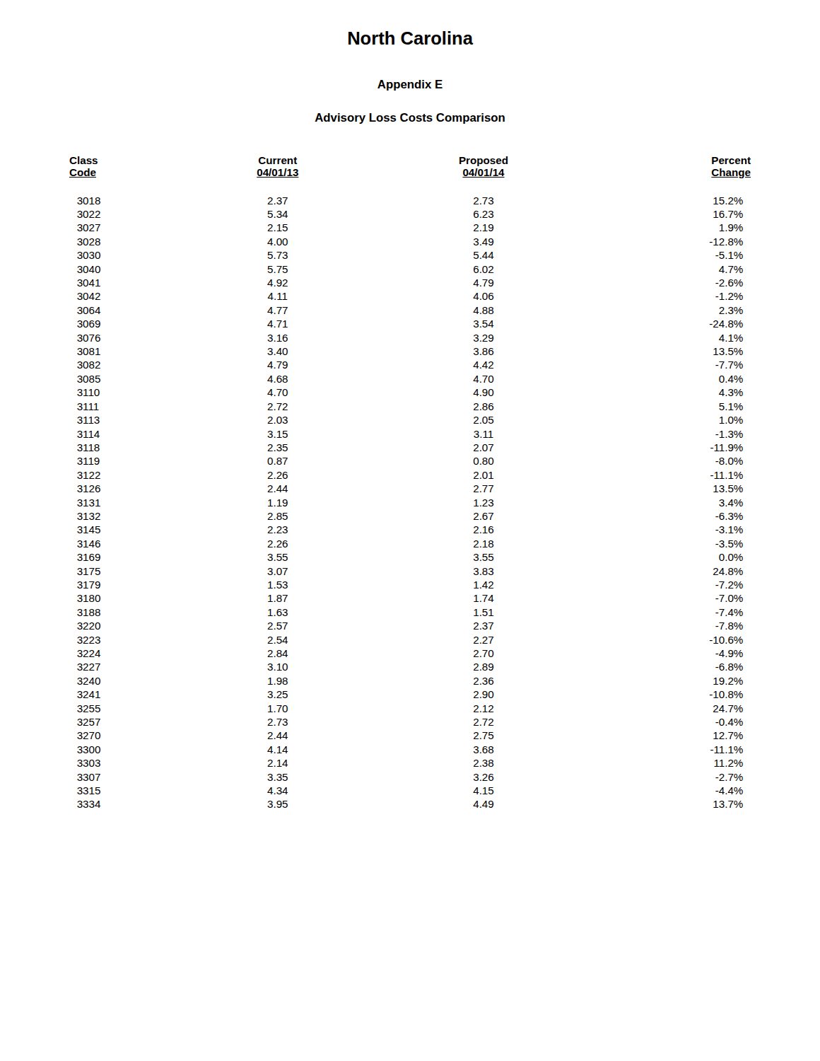North Carolina
Appendix E
Advisory Loss Costs Comparison
| Class Code | Current 04/01/13 | Proposed 04/01/14 | Percent Change |
| --- | --- | --- | --- |
| 3018 | 2.37 | 2.73 | 15.2% |
| 3022 | 5.34 | 6.23 | 16.7% |
| 3027 | 2.15 | 2.19 | 1.9% |
| 3028 | 4.00 | 3.49 | -12.8% |
| 3030 | 5.73 | 5.44 | -5.1% |
| 3040 | 5.75 | 6.02 | 4.7% |
| 3041 | 4.92 | 4.79 | -2.6% |
| 3042 | 4.11 | 4.06 | -1.2% |
| 3064 | 4.77 | 4.88 | 2.3% |
| 3069 | 4.71 | 3.54 | -24.8% |
| 3076 | 3.16 | 3.29 | 4.1% |
| 3081 | 3.40 | 3.86 | 13.5% |
| 3082 | 4.79 | 4.42 | -7.7% |
| 3085 | 4.68 | 4.70 | 0.4% |
| 3110 | 4.70 | 4.90 | 4.3% |
| 3111 | 2.72 | 2.86 | 5.1% |
| 3113 | 2.03 | 2.05 | 1.0% |
| 3114 | 3.15 | 3.11 | -1.3% |
| 3118 | 2.35 | 2.07 | -11.9% |
| 3119 | 0.87 | 0.80 | -8.0% |
| 3122 | 2.26 | 2.01 | -11.1% |
| 3126 | 2.44 | 2.77 | 13.5% |
| 3131 | 1.19 | 1.23 | 3.4% |
| 3132 | 2.85 | 2.67 | -6.3% |
| 3145 | 2.23 | 2.16 | -3.1% |
| 3146 | 2.26 | 2.18 | -3.5% |
| 3169 | 3.55 | 3.55 | 0.0% |
| 3175 | 3.07 | 3.83 | 24.8% |
| 3179 | 1.53 | 1.42 | -7.2% |
| 3180 | 1.87 | 1.74 | -7.0% |
| 3188 | 1.63 | 1.51 | -7.4% |
| 3220 | 2.57 | 2.37 | -7.8% |
| 3223 | 2.54 | 2.27 | -10.6% |
| 3224 | 2.84 | 2.70 | -4.9% |
| 3227 | 3.10 | 2.89 | -6.8% |
| 3240 | 1.98 | 2.36 | 19.2% |
| 3241 | 3.25 | 2.90 | -10.8% |
| 3255 | 1.70 | 2.12 | 24.7% |
| 3257 | 2.73 | 2.72 | -0.4% |
| 3270 | 2.44 | 2.75 | 12.7% |
| 3300 | 4.14 | 3.68 | -11.1% |
| 3303 | 2.14 | 2.38 | 11.2% |
| 3307 | 3.35 | 3.26 | -2.7% |
| 3315 | 4.34 | 4.15 | -4.4% |
| 3334 | 3.95 | 4.49 | 13.7% |